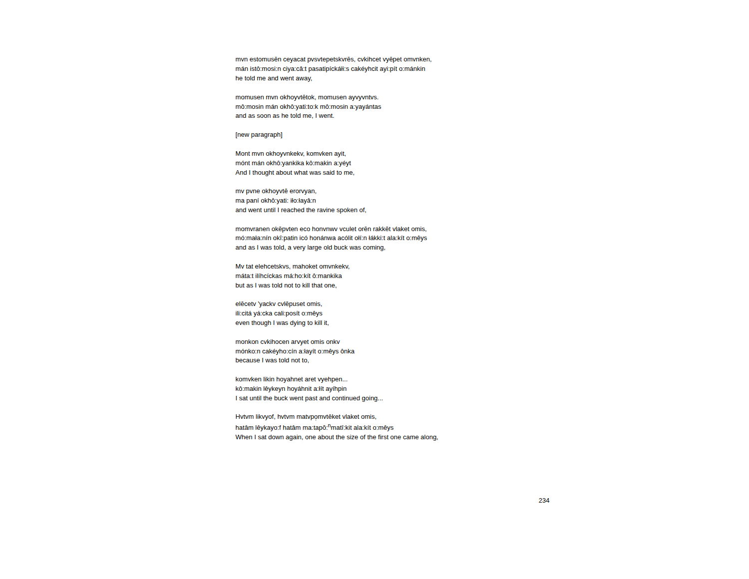mvn estomusēn ceyacat pvsvtepetskvrēs, cvkihcet vyēpet omvnken,
mán istô:mosi:n ciya:câ:t pasatipíckáłi:s cakéyhcit ayi:pít o:mánkin
he told me and went away,
momusen mvn okhoyvtētok, momusen ayvyvntvs.
mô:mosin mán okhô:yati:to:k mô:mosin a:yayántas
and as soon as he told me, I went.
[new paragraph]
Mont mvn okhoyvnkekv, komvken ayit,
mónt mán okhô:yankika kô:makin a:yéyt
And I thought about what was said to me,
mv pvne okhoyvtē erorvyan,
ma paní okhô:yati: iło:łayâ:n
and went until I reached the ravine spoken of,
momvranen okēpvten eco honvnwv vculet orēn rakkēt vlaket omis,
mó:mała:nín okî:patin icó honánwa acólit ołí:n łákki:t ala:kít o:mêys
and as I was told, a very large old buck was coming,
Mv tat elehcetskvs, mahoket omvnkekv,
máta:t ilíhcíckas má:ho:kít ô:mankika
but as I was told not to kill that one,
elēcetv 'yackv cvlēpuset omis,
ili:citá yá:cka cali:posít o:mêys
even though I was dying to kill it,
monkon cvkihocen arvyet omis onkv
mónko:n cakéyho:cín a:łayít o:mêys ônka
because I was told not to,
komvken likin hoyahnet aret vyehpen...
kô:makin lêykeyn hoyáhnit a:łít ayíhpin
I sat until the buck went past and continued going...
Hvtvm likvyof, hvtvm matvpo̜mvtēket vlaket omis,
hatâm lêykayo:f hatâm ma:tapŏ:nmatî:kit ala:kít o:mêys
When I sat down again, one about the size of the first one came along,
234